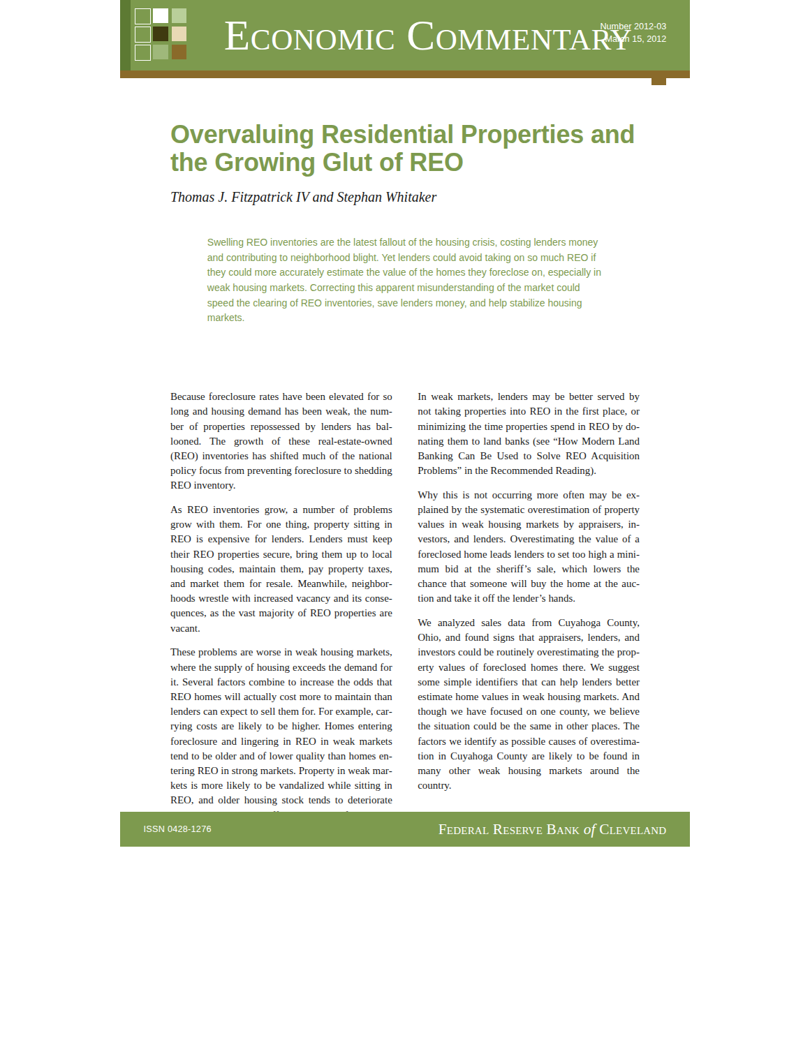Economic Commentary
Number 2012-03
March 15, 2012
Overvaluing Residential Properties and
the Growing Glut of REO
Thomas J. Fitzpatrick IV and Stephan Whitaker
Swelling REO inventories are the latest fallout of the housing crisis, costing lenders money and contributing to neighborhood blight. Yet lenders could avoid taking on so much REO if they could more accurately estimate the value of the homes they foreclose on, especially in weak housing markets. Correcting this apparent misunderstanding of the market could speed the clearing of REO inventories, save lenders money, and help stabilize housing markets.
Because foreclosure rates have been elevated for so long and housing demand has been weak, the number of properties repossessed by lenders has ballooned. The growth of these real-estate-owned (REO) inventories has shifted much of the national policy focus from preventing foreclosure to shedding REO inventory.
As REO inventories grow, a number of problems grow with them. For one thing, property sitting in REO is expensive for lenders. Lenders must keep their REO properties secure, bring them up to local housing codes, maintain them, pay property taxes, and market them for resale. Meanwhile, neighborhoods wrestle with increased vacancy and its consequences, as the vast majority of REO properties are vacant.
These problems are worse in weak housing markets, where the supply of housing exceeds the demand for it. Several factors combine to increase the odds that REO homes will actually cost more to maintain than lenders can expect to sell them for. For example, carrying costs are likely to be higher. Homes entering foreclosure and lingering in REO in weak markets tend to be older and of lower quality than homes entering REO in strong markets. Property in weak markets is more likely to be vandalized while sitting in REO, and older housing stock tends to deteriorate more rapidly. To top it off, weak demand for housing depresses overall housing prices.
In weak markets, lenders may be better served by not taking properties into REO in the first place, or minimizing the time properties spend in REO by donating them to land banks (see “How Modern Land Banking Can Be Used to Solve REO Acquisition Problems” in the Recommended Reading).
Why this is not occurring more often may be explained by the systematic overestimation of property values in weak housing markets by appraisers, investors, and lenders. Overestimating the value of a foreclosed home leads lenders to set too high a minimum bid at the sheriff’s sale, which lowers the chance that someone will buy the home at the auction and take it off the lender’s hands.
We analyzed sales data from Cuyahoga County, Ohio, and found signs that appraisers, lenders, and investors could be routinely overestimating the property values of foreclosed homes there. We suggest some simple identifiers that can help lenders better estimate home values in weak housing markets. And though we have focused on one county, we believe the situation could be the same in other places. The factors we identify as possible causes of overestimation in Cuyahoga County are likely to be found in many other weak housing markets around the country.
ISSN 0428-1276
Federal Reserve Bank of Cleveland